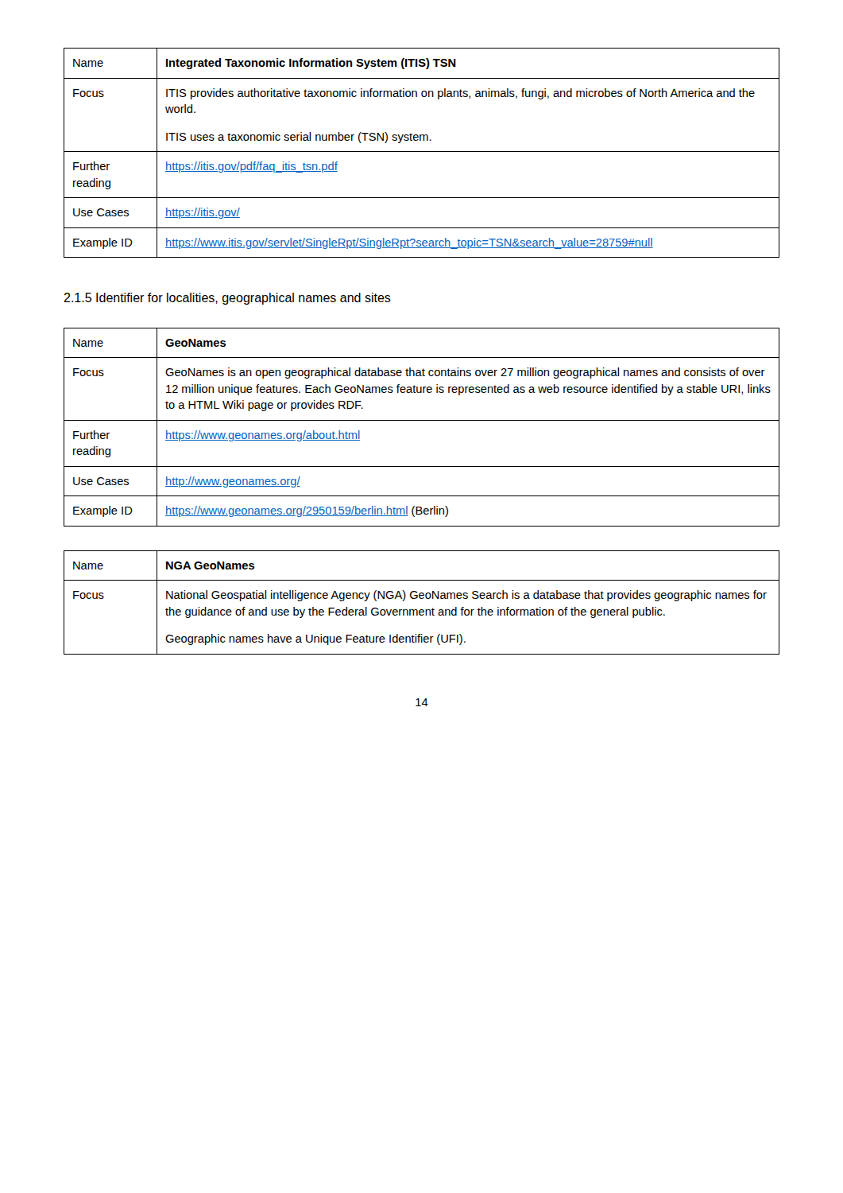| Name | Integrated Taxonomic Information System (ITIS) TSN |
| Focus | ITIS provides authoritative taxonomic information on plants, animals, fungi, and microbes of North America and the world. ITIS uses a taxonomic serial number (TSN) system. |
| Further reading | https://itis.gov/pdf/faq_itis_tsn.pdf |
| Use Cases | https://itis.gov/ |
| Example ID | https://www.itis.gov/servlet/SingleRpt/SingleRpt?search_topic=TSN&search_value=28759#null |
2.1.5 Identifier for localities, geographical names and sites
| Name | GeoNames |
| Focus | GeoNames is an open geographical database that contains over 27 million geographical names and consists of over 12 million unique features. Each GeoNames feature is represented as a web resource identified by a stable URI, links to a HTML Wiki page or provides RDF. |
| Further reading | https://www.geonames.org/about.html |
| Use Cases | http://www.geonames.org/ |
| Example ID | https://www.geonames.org/2950159/berlin.html (Berlin) |
| Name | NGA GeoNames |
| Focus | National Geospatial intelligence Agency (NGA) GeoNames Search is a database that provides geographic names for the guidance of and use by the Federal Government and for the information of the general public. Geographic names have a Unique Feature Identifier (UFI). |
14